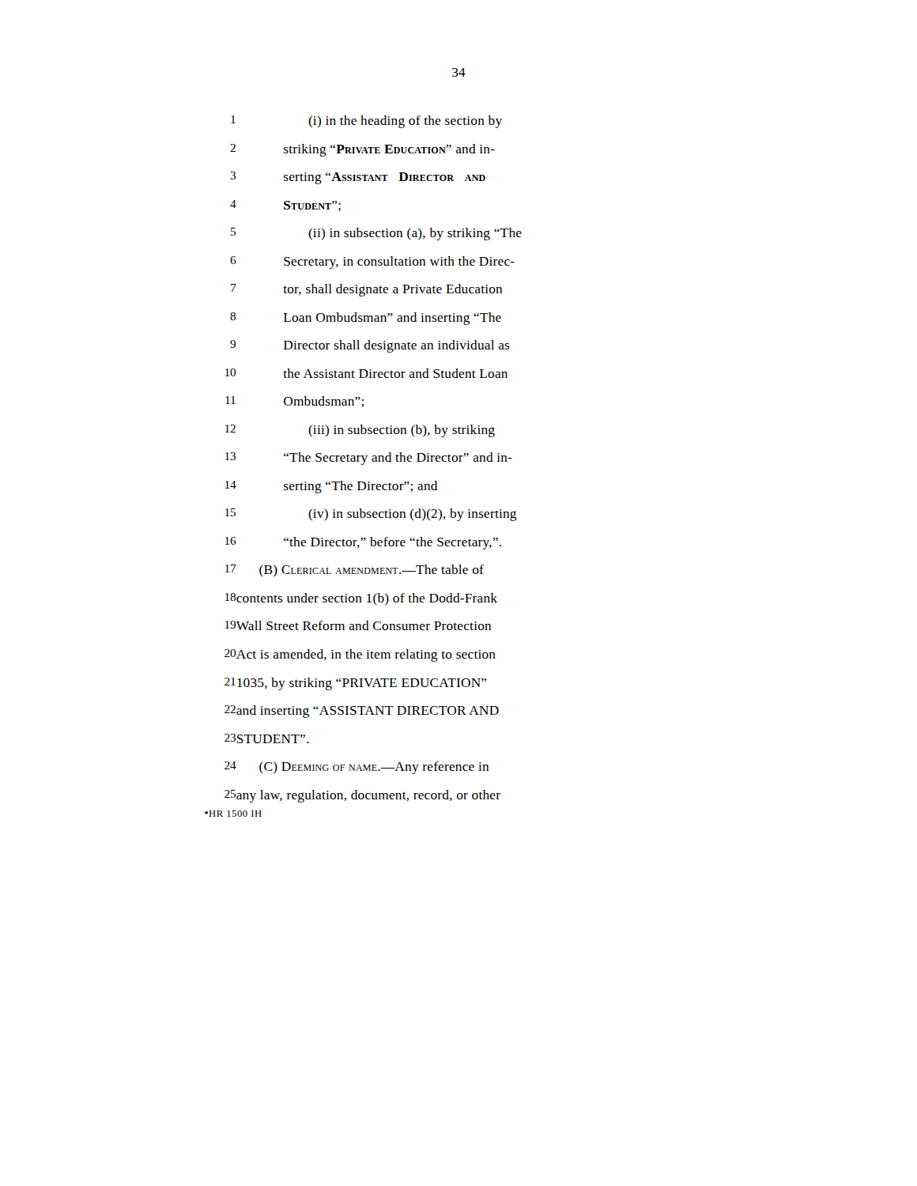34
| 1 | (i) in the heading of the section by |
| 2 | striking “ Private Education ” and in- |
| 3 | serting “ Assistant Director and |
| 4 | Student ”; |
| 5 | (ii) in subsection (a), by striking “The |
| 6 | Secretary, in consultation with the Direc- |
| 7 | tor, shall designate a Private Education |
| 8 | Loan Ombudsman” and inserting “The |
| 9 | Director shall designate an individual as |
| 10 | the Assistant Director and Student Loan |
| 11 | Ombudsman”; |
| 12 | (iii) in subsection (b), by striking |
| 13 | “The Secretary and the Director” and in- |
| 14 | serting “The Director”; and |
| 15 | (iv) in subsection (d)(2), by inserting |
| 16 | “the Director,” before “the Secretary,”. |
| 17 | (B) Clerical amendment. —The table of |
| 18 | contents under section 1(b) of the Dodd-Frank |
| 19 | Wall Street Reform and Consumer Protection |
| 20 | Act is amended, in the item relating to section |
| 21 | 1035, by striking “PRIVATE EDUCATION” |
| 22 | and inserting “ASSISTANT DIRECTOR AND |
| 23 | STUDENT”. |
| 24 | (C) Deeming of name. —Any reference in |
| 25 | any law, regulation, document, record, or other |
•HR 1500 IH